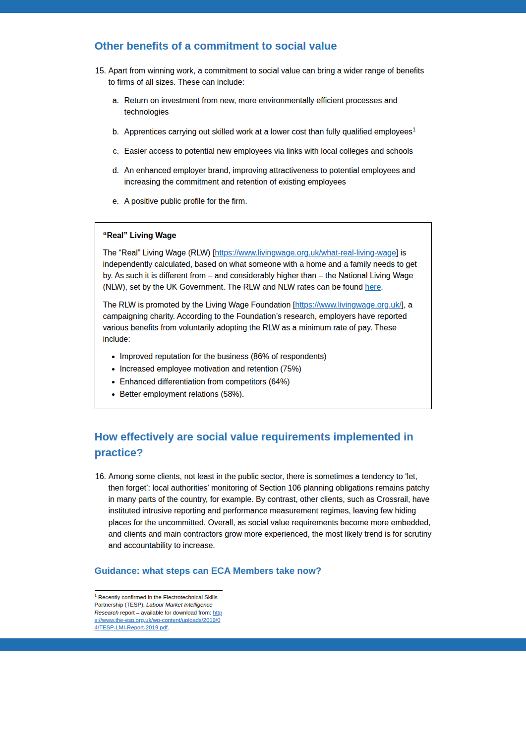Other benefits of a commitment to social value
Apart from winning work, a commitment to social value can bring a wider range of benefits to firms of all sizes. These can include:
Return on investment from new, more environmentally efficient processes and technologies
Apprentices carrying out skilled work at a lower cost than fully qualified employees1
Easier access to potential new employees via links with local colleges and schools
An enhanced employer brand, improving attractiveness to potential employees and increasing the commitment and retention of existing employees
A positive public profile for the firm.
“Real” Living Wage
The “Real” Living Wage (RLW) [https://www.livingwage.org.uk/what-real-living-wage] is independently calculated, based on what someone with a home and a family needs to get by. As such it is different from – and considerably higher than – the National Living Wage (NLW), set by the UK Government. The RLW and NLW rates can be found here.
The RLW is promoted by the Living Wage Foundation [https://www.livingwage.org.uk/], a campaigning charity. According to the Foundation’s research, employers have reported various benefits from voluntarily adopting the RLW as a minimum rate of pay. These include:
Improved reputation for the business (86% of respondents)
Increased employee motivation and retention (75%)
Enhanced differentiation from competitors (64%)
Better employment relations (58%).
How effectively are social value requirements implemented in practice?
Among some clients, not least in the public sector, there is sometimes a tendency to ‘let, then forget’: local authorities’ monitoring of Section 106 planning obligations remains patchy in many parts of the country, for example. By contrast, other clients, such as Crossrail, have instituted intrusive reporting and performance measurement regimes, leaving few hiding places for the uncommitted. Overall, as social value requirements become more embedded, and clients and main contractors grow more experienced, the most likely trend is for scrutiny and accountability to increase.
Guidance: what steps can ECA Members take now?
1 Recently confirmed in the Electrotechnical Skills Partnership (TESP), Labour Market Intelligence Research report – available for download from: https://www.the-esp.org.uk/wp-content/uploads/2019/04/TESP-LMI-Report-2019.pdf.